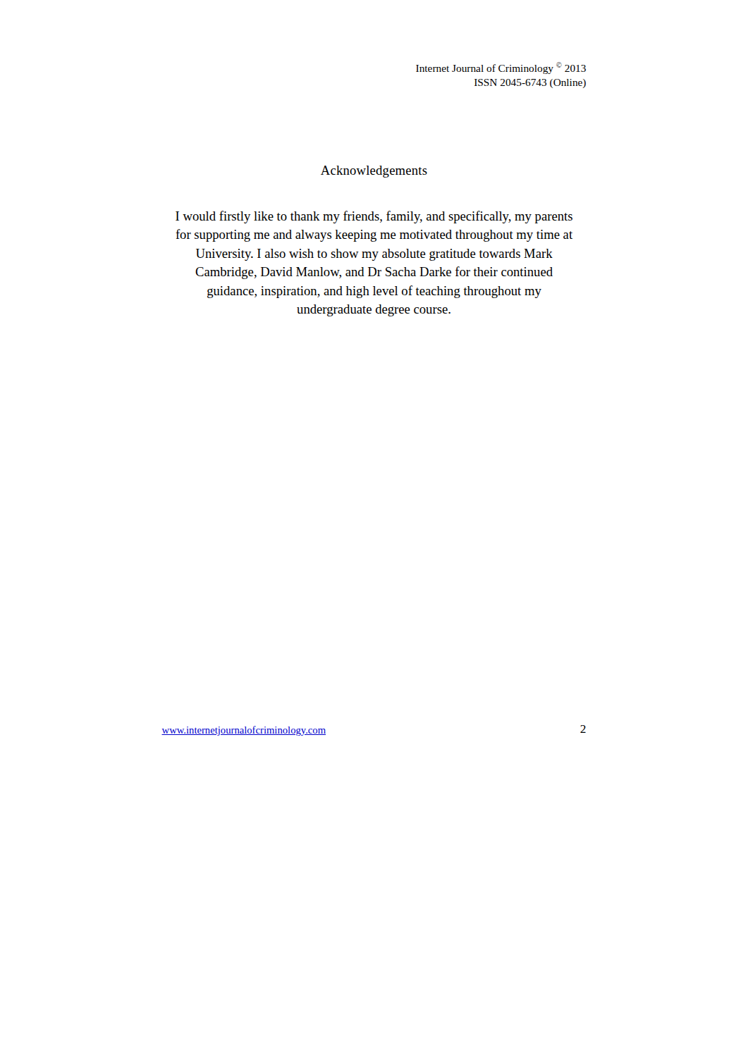Internet Journal of Criminology © 2013
ISSN 2045-6743 (Online)
Acknowledgements
I would firstly like to thank my friends, family, and specifically, my parents for supporting me and always keeping me motivated throughout my time at University. I also wish to show my absolute gratitude towards Mark Cambridge, David Manlow, and Dr Sacha Darke for their continued guidance, inspiration, and high level of teaching throughout my undergraduate degree course.
www.internetjournalofcriminology.com 2